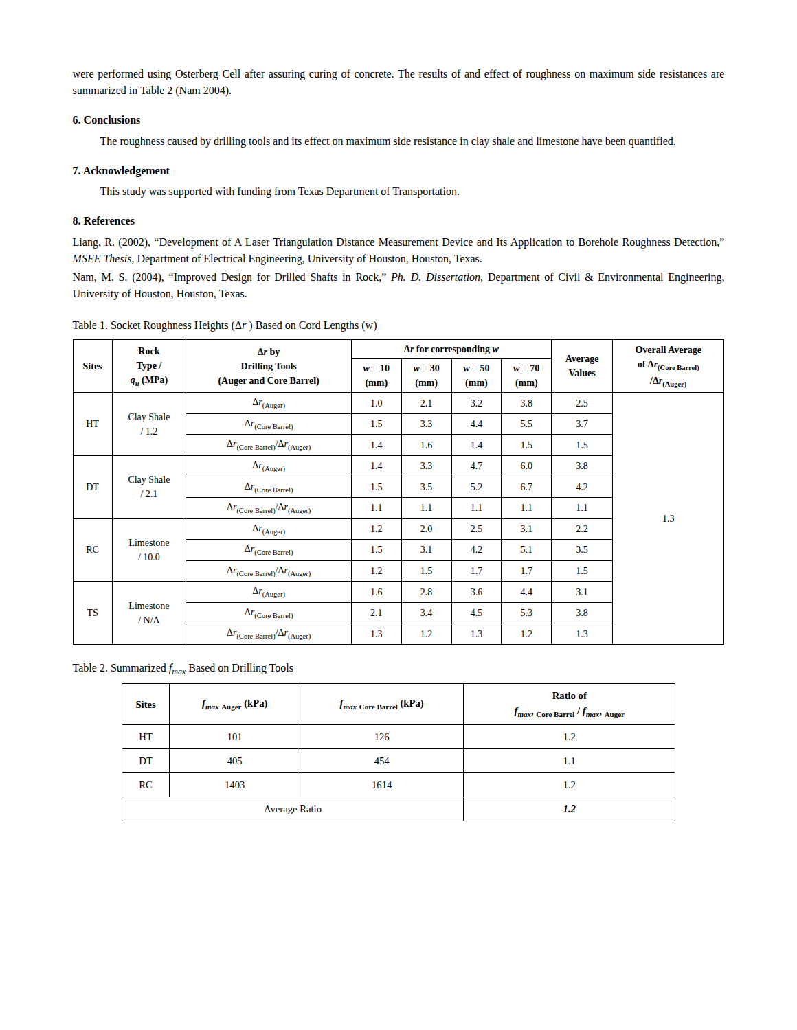were performed using Osterberg Cell after assuring curing of concrete. The results of and effect of roughness on maximum side resistances are summarized in Table 2 (Nam 2004).
6. Conclusions
The roughness caused by drilling tools and its effect on maximum side resistance in clay shale and limestone have been quantified.
7. Acknowledgement
This study was supported with funding from Texas Department of Transportation.
8. References
Liang, R. (2002), “Development of A Laser Triangulation Distance Measurement Device and Its Application to Borehole Roughness Detection,” MSEE Thesis, Department of Electrical Engineering, University of Houston, Houston, Texas.
Nam, M. S. (2004), “Improved Design for Drilled Shafts in Rock,” Ph. D. Dissertation, Department of Civil & Environmental Engineering, University of Houston, Houston, Texas.
Table 1. Socket Roughness Heights (Δr ) Based on Cord Lengths (w)
| Sites | Rock Type / q u (MPa) | Δ r by Drilling Tools (Auger and Core Barrel) | Δ r for corresponding w | Average Values | Overall Average of Δ r (Core Barrel) /Δ r (Auger) |
| --- | --- | --- | --- | --- | --- |
| w = 10 (mm) | w = 30 (mm) | w = 50 (mm) | w = 70 (mm) |
| HT | Clay Shale / 1.2 | Δ r (Auger) | 1.0 | 2.1 | 3.2 | 3.8 | 2.5 | 1.3 |
| Δ r (Core Barrel) | 1.5 | 3.3 | 4.4 | 5.5 | 3.7 |
| Δ r (Core Barrel) /Δ r (Auger) | 1.4 | 1.6 | 1.4 | 1.5 | 1.5 |
| DT | Clay Shale / 2.1 | Δ r (Auger) | 1.4 | 3.3 | 4.7 | 6.0 | 3.8 |
| Δ r (Core Barrel) | 1.5 | 3.5 | 5.2 | 6.7 | 4.2 |
| Δ r (Core Barrel) /Δ r (Auger) | 1.1 | 1.1 | 1.1 | 1.1 | 1.1 |
| RC | Limestone / 10.0 | Δ r (Auger) | 1.2 | 2.0 | 2.5 | 3.1 | 2.2 |
| Δ r (Core Barrel) | 1.5 | 3.1 | 4.2 | 5.1 | 3.5 |
| Δ r (Core Barrel) /Δ r (Auger) | 1.2 | 1.5 | 1.7 | 1.7 | 1.5 |
| TS | Limestone / N/A | Δ r (Auger) | 1.6 | 2.8 | 3.6 | 4.4 | 3.1 |
| Δ r (Core Barrel) | 2.1 | 3.4 | 4.5 | 5.3 | 3.8 |
| Δ r (Core Barrel) /Δ r (Auger) | 1.3 | 1.2 | 1.3 | 1.2 | 1.3 |
Table 2. Summarized fmax Based on Drilling Tools
| Sites | f max Auger (kPa) | f max Core Barrel (kPa) | Ratio of f max , Core Barrel / f max , Auger |
| --- | --- | --- | --- |
| HT | 101 | 126 | 1.2 |
| DT | 405 | 454 | 1.1 |
| RC | 1403 | 1614 | 1.2 |
| Average Ratio | 1.2 |